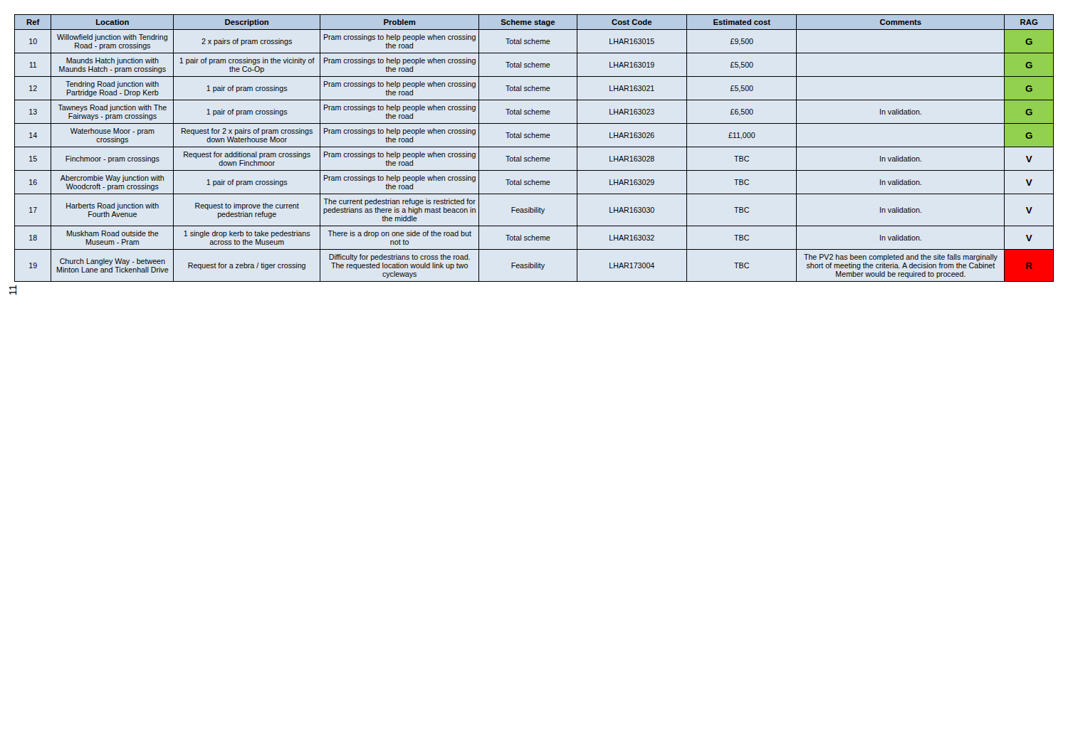11
| Ref | Location | Description | Problem | Scheme stage | Cost Code | Estimated cost | Comments | RAG |
| --- | --- | --- | --- | --- | --- | --- | --- | --- |
| 10 | Willowfield junction with Tendring Road - pram crossings | 2 x pairs of pram crossings | Pram crossings to help people when crossing the road | Total scheme | LHAR163015 | £9,500 | | G |
| 11 | Maunds Hatch junction with Maunds Hatch - pram crossings | 1 pair of pram crossings in the vicinity of the Co-Op | Pram crossings to help people when crossing the road | Total scheme | LHAR163019 | £5,500 | | G |
| 12 | Tendring Road junction with Partridge Road - Drop Kerb | 1 pair of pram crossings | Pram crossings to help people when crossing the road | Total scheme | LHAR163021 | £5,500 | | G |
| 13 | Tawneys Road junction with The Fairways - pram crossings | 1 pair of pram crossings | Pram crossings to help people when crossing the road | Total scheme | LHAR163023 | £6,500 | In validation. | G |
| 14 | Waterhouse Moor - pram crossings | Request for 2 x pairs of pram crossings down Waterhouse Moor | Pram crossings to help people when crossing the road | Total scheme | LHAR163026 | £11,000 | | G |
| 15 | Finchmoor - pram crossings | Request for additional pram crossings down Finchmoor | Pram crossings to help people when crossing the road | Total scheme | LHAR163028 | TBC | In validation. | V |
| 16 | Abercrombie Way junction with Woodcroft - pram crossings | 1 pair of pram crossings | Pram crossings to help people when crossing the road | Total scheme | LHAR163029 | TBC | In validation. | V |
| 17 | Harberts Road junction with Fourth Avenue | Request to improve the current pedestrian refuge | The current pedestrian refuge is restricted for pedestrians as there is a high mast beacon in the middle | Feasibility | LHAR163030 | TBC | In validation. | V |
| 18 | Muskham Road outside the Museum - Pram | 1 single drop kerb to take pedestrians across to the Museum | There is a drop on one side of the road but not to | Total scheme | LHAR163032 | TBC | In validation. | V |
| 19 | Church Langley Way - between Minton Lane and Tickenhall Drive | Request for a zebra / tiger crossing | Difficulty for pedestrians to cross the road. The requested location would link up two cycleways | Feasibility | LHAR173004 | TBC | The PV2 has been completed and the site falls marginally short of meeting the criteria. A decision from the Cabinet Member would be required to proceed. | R |